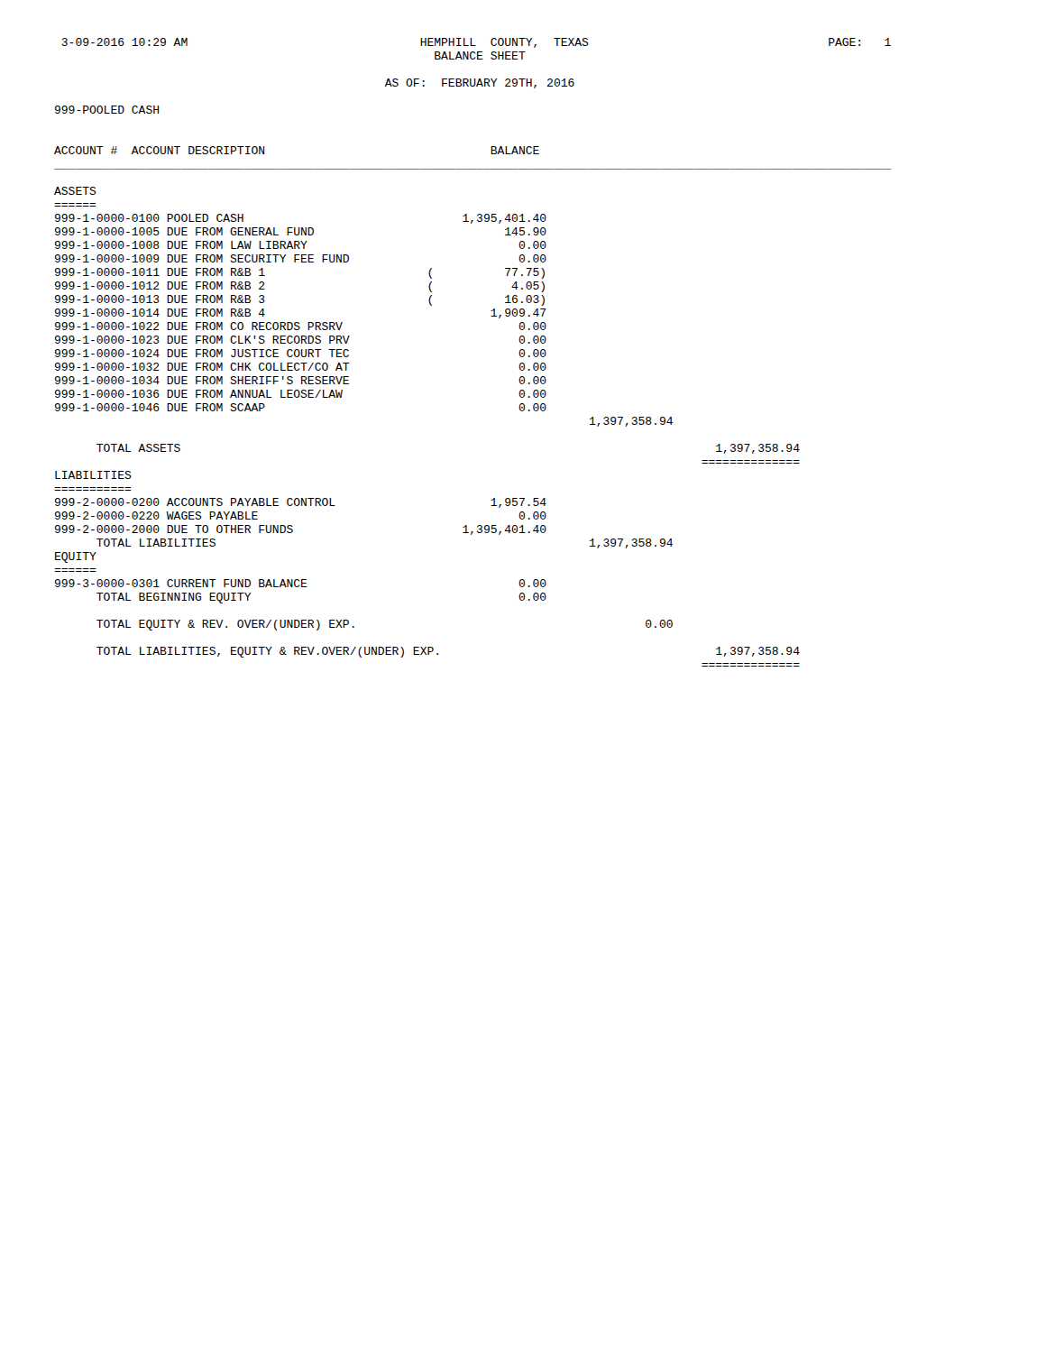3-09-2016 10:29 AM                                 HEMPHILL  COUNTY,  TEXAS                                  PAGE:   1
                                                      BALANCE SHEET

                                               AS OF:  FEBRUARY 29TH, 2016

999-POOLED CASH


ACCOUNT #  ACCOUNT DESCRIPTION                                BALANCE
_______________________________________________________________________________________________________________________

ASSETS
======
999-1-0000-0100 POOLED CASH                               1,395,401.40
999-1-0000-1005 DUE FROM GENERAL FUND                           145.90
999-1-0000-1008 DUE FROM LAW LIBRARY                              0.00
999-1-0000-1009 DUE FROM SECURITY FEE FUND                        0.00
999-1-0000-1011 DUE FROM R&B 1                       (          77.75)
999-1-0000-1012 DUE FROM R&B 2                       (           4.05)
999-1-0000-1013 DUE FROM R&B 3                       (          16.03)
999-1-0000-1014 DUE FROM R&B 4                                1,909.47
999-1-0000-1022 DUE FROM CO RECORDS PRSRV                         0.00
999-1-0000-1023 DUE FROM CLK'S RECORDS PRV                        0.00
999-1-0000-1024 DUE FROM JUSTICE COURT TEC                        0.00
999-1-0000-1032 DUE FROM CHK COLLECT/CO AT                        0.00
999-1-0000-1034 DUE FROM SHERIFF'S RESERVE                        0.00
999-1-0000-1036 DUE FROM ANNUAL LEOSE/LAW                         0.00
999-1-0000-1046 DUE FROM SCAAP                                    0.00
                                                                            1,397,358.94

      TOTAL ASSETS                                                                            1,397,358.94
                                                                                            ==============
LIABILITIES
===========
999-2-0000-0200 ACCOUNTS PAYABLE CONTROL                      1,957.54
999-2-0000-0220 WAGES PAYABLE                                     0.00
999-2-0000-2000 DUE TO OTHER FUNDS                        1,395,401.40
      TOTAL LIABILITIES                                                     1,397,358.94
EQUITY
======
999-3-0000-0301 CURRENT FUND BALANCE                              0.00
      TOTAL BEGINNING EQUITY                                      0.00

      TOTAL EQUITY & REV. OVER/(UNDER) EXP.                                         0.00

      TOTAL LIABILITIES, EQUITY & REV.OVER/(UNDER) EXP.                                       1,397,358.94
                                                                                            ==============